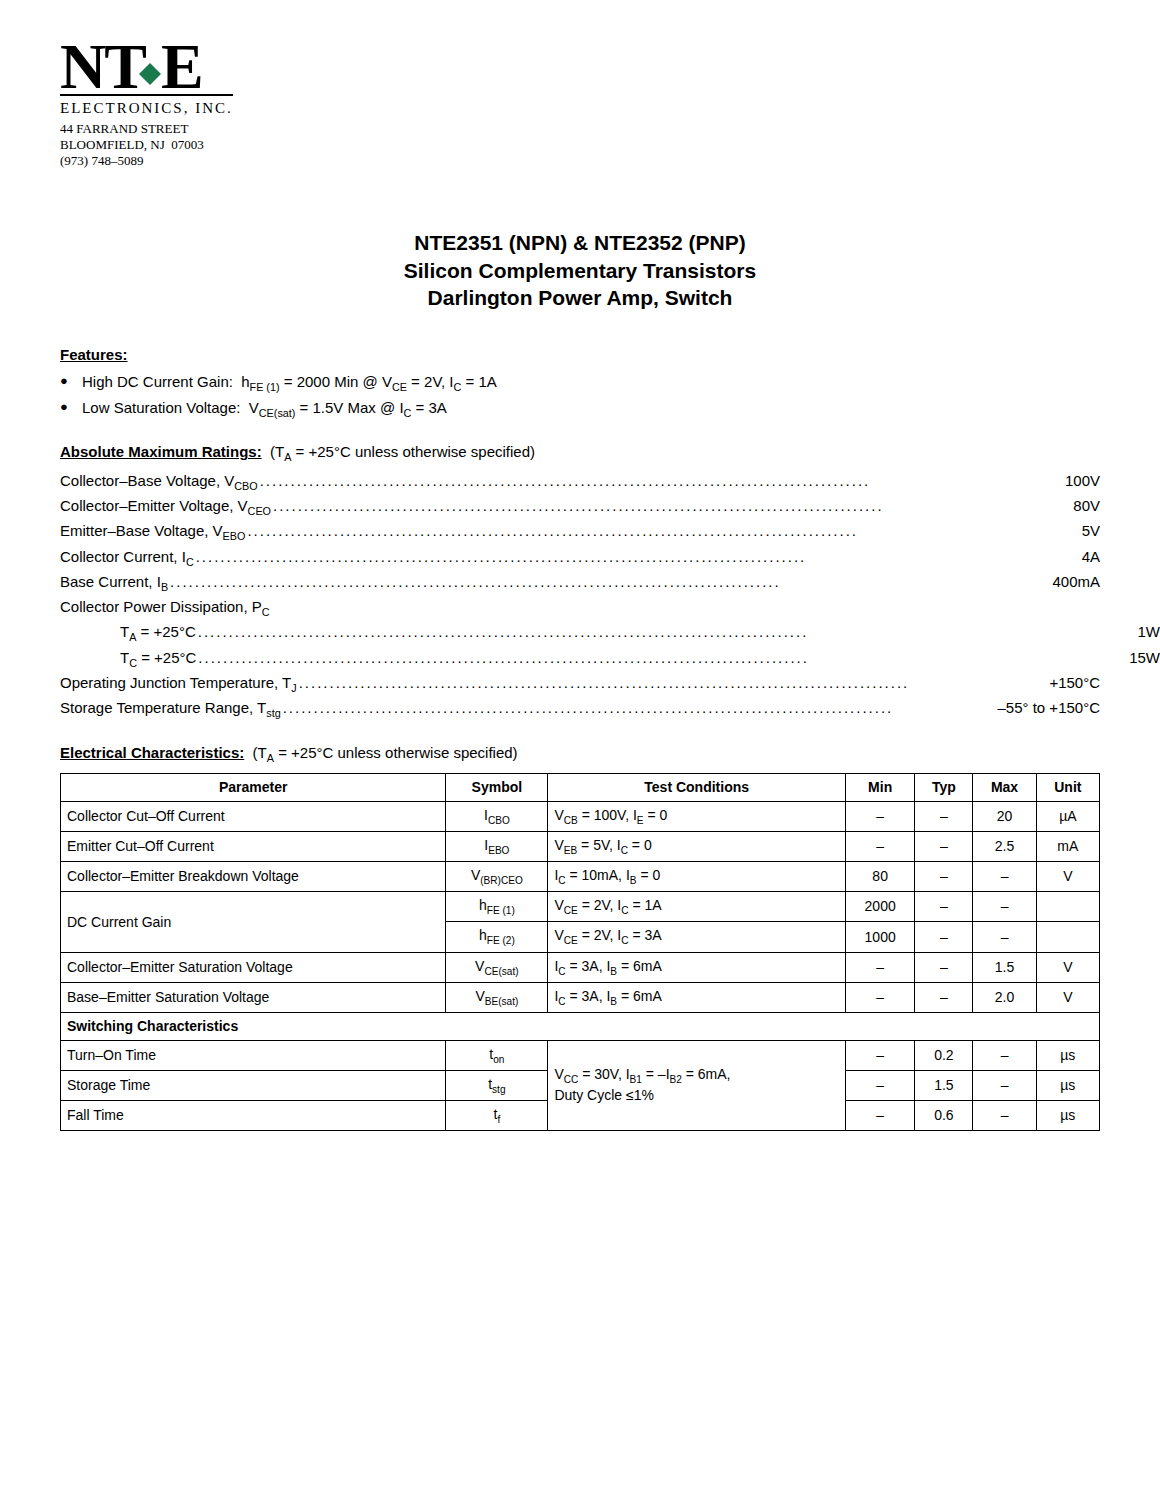NT E
ELECTRONICS, INC.
44 FARRAND STREET
BLOOMFIELD, NJ 07003
(973) 748–5089
NTE2351 (NPN) & NTE2352 (PNP)
Silicon Complementary Transistors
Darlington Power Amp, Switch
Features:
High DC Current Gain: hFE (1) = 2000 Min @ VCE = 2V, IC = 1A
Low Saturation Voltage: VCE(sat) = 1.5V Max @ IC = 3A
Absolute Maximum Ratings:
(TA = +25°C unless otherwise specified)
Collector–Base Voltage, VCBO ................................................................................................... 100V
Collector–Emitter Voltage, VCEO ................................................................................................... 80V
Emitter–Base Voltage, VEBO ................................................................................................... 5V
Collector Current, IC ................................................................................................... 4A
Base Current, IB ................................................................................................... 400mA
Collector Power Dissipation, PC
TA = +25°C ................................................................................................... 1W
TC = +25°C ................................................................................................... 15W
Operating Junction Temperature, TJ ................................................................................................... +150°C
Storage Temperature Range, Tstg ................................................................................................... –55° to +150°C
Electrical Characteristics:
(TA = +25°C unless otherwise specified)
| Parameter | Symbol | Test Conditions | Min | Typ | Max | Unit |
| --- | --- | --- | --- | --- | --- | --- |
| Collector Cut–Off Current | I CBO | V CB = 100V, I E = 0 | – | – | 20 | µA |
| Emitter Cut–Off Current | I EBO | V EB = 5V, I C = 0 | – | – | 2.5 | mA |
| Collector–Emitter Breakdown Voltage | V (BR)CEO | I C = 10mA, I B = 0 | 80 | – | – | V |
| DC Current Gain | h FE (1) | V CE = 2V, I C = 1A | 2000 | – | – | |
| h FE (2) | V CE = 2V, I C = 3A | 1000 | – | – | |
| Collector–Emitter Saturation Voltage | V CE(sat) | I C = 3A, I B = 6mA | – | – | 1.5 | V |
| Base–Emitter Saturation Voltage | V BE(sat) | I C = 3A, I B = 6mA | – | – | 2.0 | V |
| Switching Characteristics |
| Turn–On Time | t on | V CC = 30V, I B1 = –I B2 = 6mA, Duty Cycle ≤1% | – | 0.2 | – | µs |
| Storage Time | t stg | – | 1.5 | – | µs |
| Fall Time | t f | – | 0.6 | – | µs |